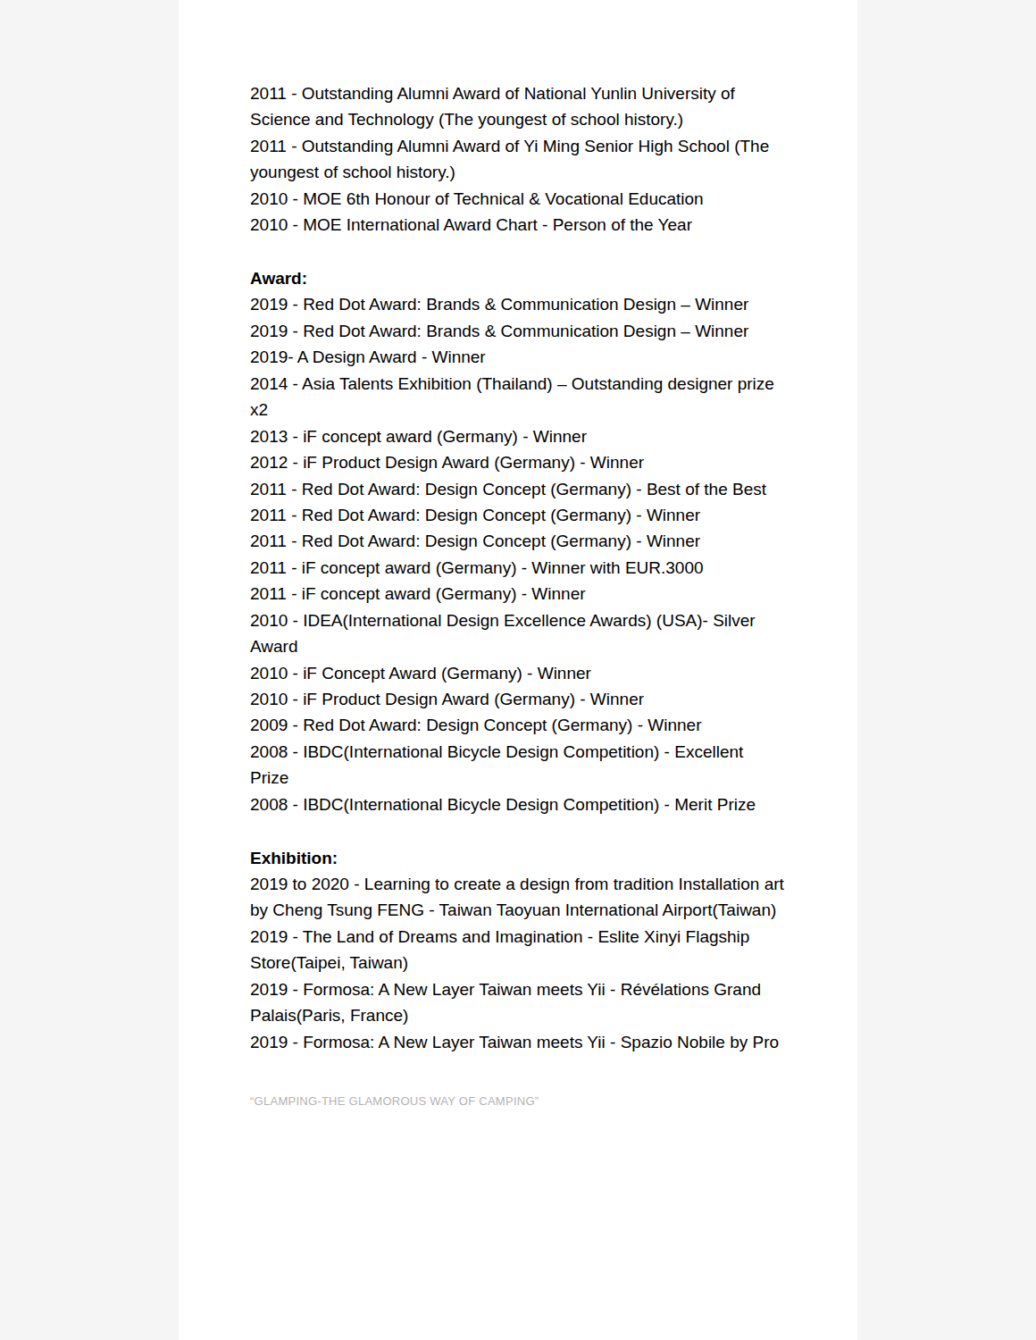2011 - Outstanding Alumni Award of National Yunlin University of Science and Technology (The youngest of school history.)
2011 - Outstanding Alumni Award of Yi Ming Senior High School (The youngest of school history.)
2010 - MOE 6th Honour of Technical & Vocational Education
2010 - MOE International Award Chart - Person of the Year
Award:
2019 - Red Dot Award: Brands & Communication Design – Winner
2019 - Red Dot Award: Brands & Communication Design – Winner
2019- A Design Award - Winner
2014 - Asia Talents Exhibition (Thailand) – Outstanding designer prize x2
2013 - iF concept award (Germany) - Winner
2012 - iF Product Design Award (Germany) - Winner
2011 - Red Dot Award: Design Concept (Germany) - Best of the Best
2011 - Red Dot Award: Design Concept (Germany) - Winner
2011 - Red Dot Award: Design Concept (Germany) - Winner
2011 - iF concept award (Germany) - Winner with EUR.3000
2011 - iF concept award (Germany) - Winner
2010 - IDEA(International Design Excellence Awards) (USA)- Silver Award
2010 - iF Concept Award (Germany) - Winner
2010 - iF Product Design Award (Germany) - Winner
2009 - Red Dot Award: Design Concept (Germany) - Winner
2008 - IBDC(International Bicycle Design Competition) - Excellent Prize
2008 - IBDC(International Bicycle Design Competition) - Merit Prize
Exhibition:
2019 to 2020 - Learning to create a design from tradition Installation art by Cheng Tsung FENG - Taiwan Taoyuan International Airport(Taiwan)
2019 - The Land of Dreams and Imagination - Eslite Xinyi Flagship Store(Taipei, Taiwan)
2019 - Formosa: A New Layer Taiwan meets Yii - Révélations Grand Palais(Paris, France)
2019 - Formosa: A New Layer Taiwan meets Yii - Spazio Nobile by Pro
“GLAMPING-THE GLAMOROUS WAY OF CAMPING”